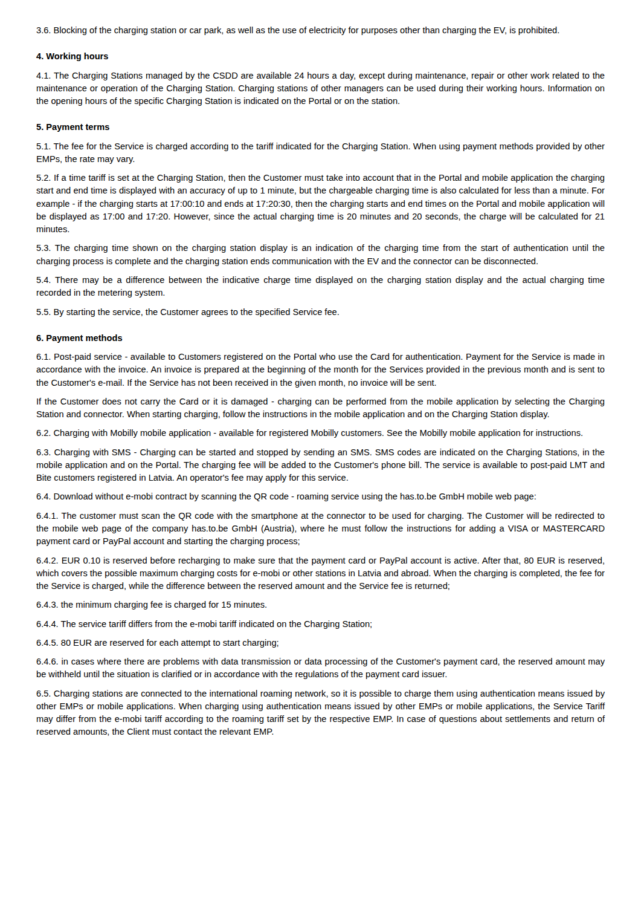3.6. Blocking of the charging station or car park, as well as the use of electricity for purposes other than charging the EV, is prohibited.
4. Working hours
4.1. The Charging Stations managed by the CSDD are available 24 hours a day, except during maintenance, repair or other work related to the maintenance or operation of the Charging Station. Charging stations of other managers can be used during their working hours. Information on the opening hours of the specific Charging Station is indicated on the Portal or on the station.
5. Payment terms
5.1. The fee for the Service is charged according to the tariff indicated for the Charging Station. When using payment methods provided by other EMPs, the rate may vary.
5.2. If a time tariff is set at the Charging Station, then the Customer must take into account that in the Portal and mobile application the charging start and end time is displayed with an accuracy of up to 1 minute, but the chargeable charging time is also calculated for less than a minute. For example - if the charging starts at 17:00:10 and ends at 17:20:30, then the charging starts and end times on the Portal and mobile application will be displayed as 17:00 and 17:20. However, since the actual charging time is 20 minutes and 20 seconds, the charge will be calculated for 21 minutes.
5.3. The charging time shown on the charging station display is an indication of the charging time from the start of authentication until the charging process is complete and the charging station ends communication with the EV and the connector can be disconnected.
5.4. There may be a difference between the indicative charge time displayed on the charging station display and the actual charging time recorded in the metering system.
5.5. By starting the service, the Customer agrees to the specified Service fee.
6. Payment methods
6.1. Post-paid service - available to Customers registered on the Portal who use the Card for authentication. Payment for the Service is made in accordance with the invoice. An invoice is prepared at the beginning of the month for the Services provided in the previous month and is sent to the Customer's e-mail. If the Service has not been received in the given month, no invoice will be sent.
If the Customer does not carry the Card or it is damaged - charging can be performed from the mobile application by selecting the Charging Station and connector. When starting charging, follow the instructions in the mobile application and on the Charging Station display.
6.2. Charging with Mobilly mobile application - available for registered Mobilly customers. See the Mobilly mobile application for instructions.
6.3. Charging with SMS - Charging can be started and stopped by sending an SMS. SMS codes are indicated on the Charging Stations, in the mobile application and on the Portal. The charging fee will be added to the Customer's phone bill. The service is available to post-paid LMT and Bite customers registered in Latvia. An operator's fee may apply for this service.
6.4. Download without e-mobi contract by scanning the QR code - roaming service using the has.to.be GmbH mobile web page:
6.4.1. The customer must scan the QR code with the smartphone at the connector to be used for charging. The Customer will be redirected to the mobile web page of the company has.to.be GmbH (Austria), where he must follow the instructions for adding a VISA or MASTERCARD payment card or PayPal account and starting the charging process;
6.4.2. EUR 0.10 is reserved before recharging to make sure that the payment card or PayPal account is active. After that, 80 EUR is reserved, which covers the possible maximum charging costs for e-mobi or other stations in Latvia and abroad. When the charging is completed, the fee for the Service is charged, while the difference between the reserved amount and the Service fee is returned;
6.4.3. the minimum charging fee is charged for 15 minutes.
6.4.4. The service tariff differs from the e-mobi tariff indicated on the Charging Station;
6.4.5. 80 EUR are reserved for each attempt to start charging;
6.4.6. in cases where there are problems with data transmission or data processing of the Customer's payment card, the reserved amount may be withheld until the situation is clarified or in accordance with the regulations of the payment card issuer.
6.5. Charging stations are connected to the international roaming network, so it is possible to charge them using authentication means issued by other EMPs or mobile applications. When charging using authentication means issued by other EMPs or mobile applications, the Service Tariff may differ from the e-mobi tariff according to the roaming tariff set by the respective EMP. In case of questions about settlements and return of reserved amounts, the Client must contact the relevant EMP.